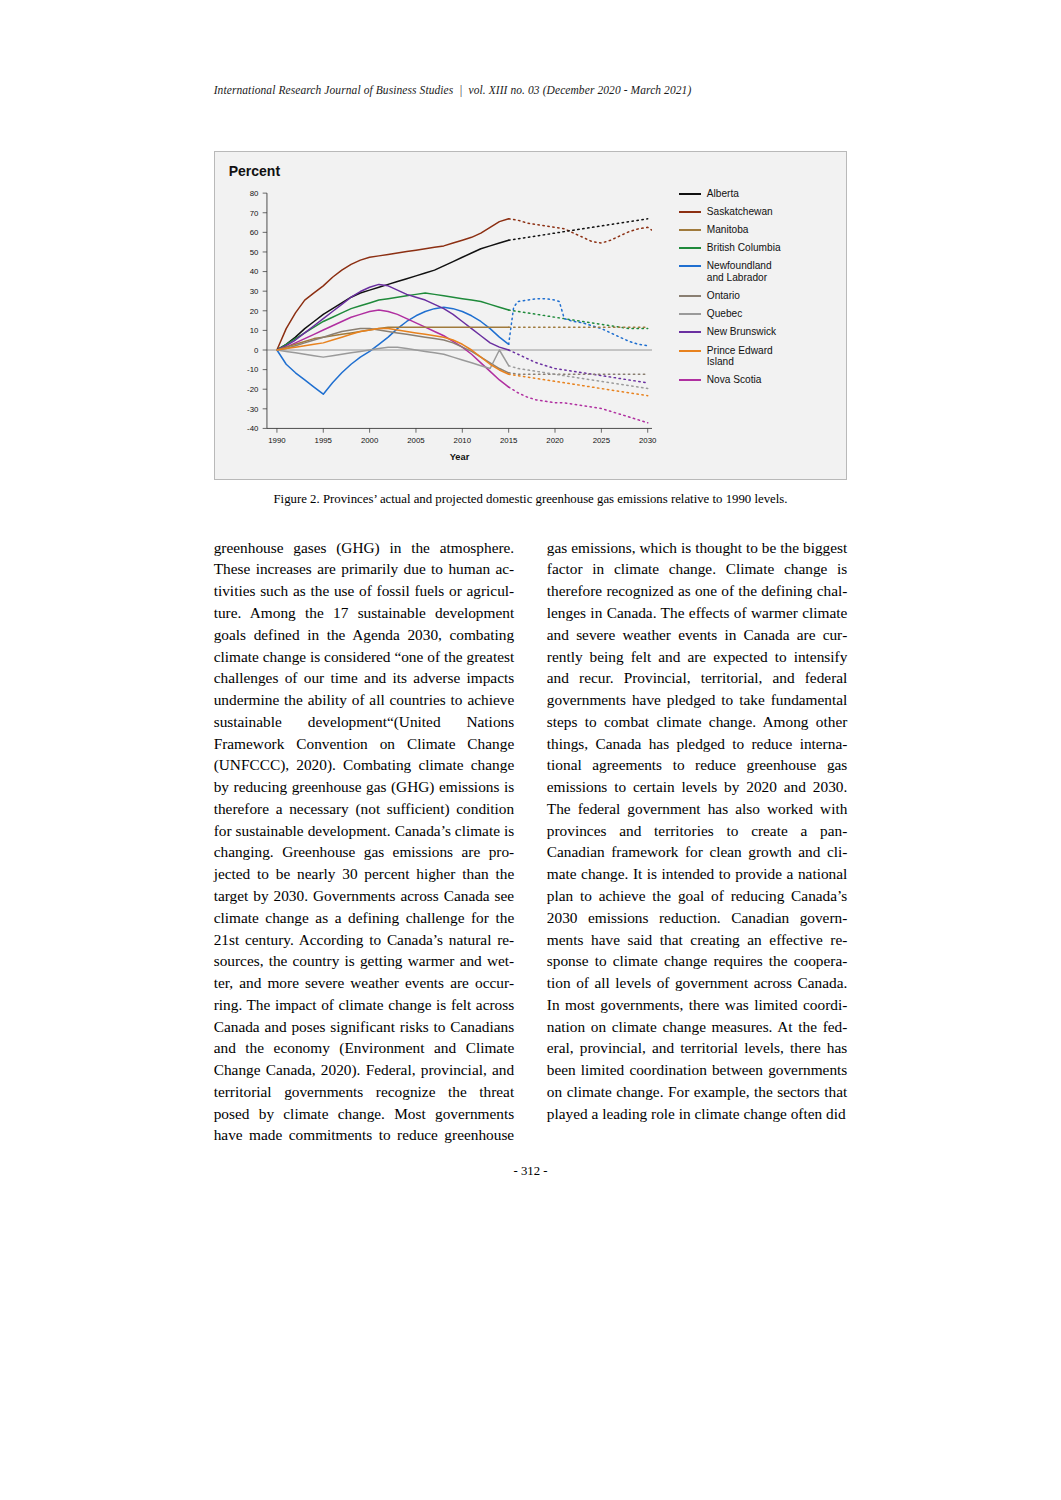International Research Journal of Business Studies | vol. XIII no. 03 (December 2020 - March 2021)
Percent
80 70 60 50 40 30 20 10 0 -10 -20 -30 -40 1990 1995 2000 2005 2010 2015 2020 2025 2030 Year
Alberta
Saskatchewan
Manitoba
British Columbia
Newfoundland
and Labrador
Ontario
Quebec
New Brunswick
Prince Edward
Island
Nova Scotia
Figure 2. Provinces’ actual and projected domestic greenhouse gas emissions relative to 1990 levels.
greenhouse gases (GHG) in the atmosphere. These increases are primarily due to human activities such as the use of fossil fuels or agriculture. Among the 17 sustainable development goals defined in the Agenda 2030, combating climate change is considered “one of the greatest challenges of our time and its adverse impacts undermine the ability of all countries to achieve sustainable development“(United Nations Framework Convention on Climate Change (UNFCCC), 2020). Combating climate change by reducing greenhouse gas (GHG) emissions is therefore a necessary (not sufficient) condition for sustainable development. Canada’s climate is changing. Greenhouse gas emissions are projected to be nearly 30 percent higher than the target by 2030. Governments across Canada see climate change as a defining challenge for the 21st century. According to Canada’s natural resources, the country is getting warmer and wetter, and more severe weather events are occurring. The impact of climate change is felt across Canada and poses significant risks to Canadians and the economy (Environment and Climate Change Canada, 2020). Federal, provincial, and territorial governments recognize the threat posed by climate change. Most governments have made commitments to reduce greenhouse gas emissions, which is thought to be the biggest factor in climate change. Climate change is therefore recognized as one of the defining challenges in Canada. The effects of warmer climate and severe weather events in Canada are currently being felt and are expected to intensify and recur. Provincial, territorial, and federal governments have pledged to take fundamental steps to combat climate change. Among other things, Canada has pledged to reduce international agreements to reduce greenhouse gas emissions to certain levels by 2020 and 2030. The federal government has also worked with provinces and territories to create a pan-Canadian framework for clean growth and climate change. It is intended to provide a national plan to achieve the goal of reducing Canada’s 2030 emissions reduction. Canadian governments have said that creating an effective response to climate change requires the cooperation of all levels of government across Canada. In most governments, there was limited coordination on climate change measures. At the federal, provincial, and territorial levels, there has been limited coordination between governments on climate change. For example, the sectors that played a leading role in climate change often did
- 312 -